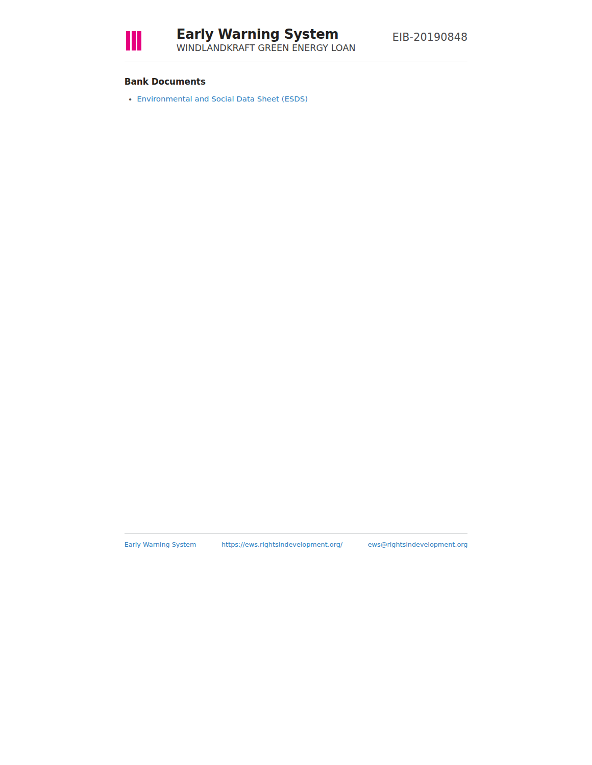Early Warning System
WINDLANDKRAFT GREEN ENERGY LOAN
EIB-20190848
Bank Documents
Environmental and Social Data Sheet (ESDS)
Early Warning System
https://ews.rightsindevelopment.org/
ews@rightsindevelopment.org